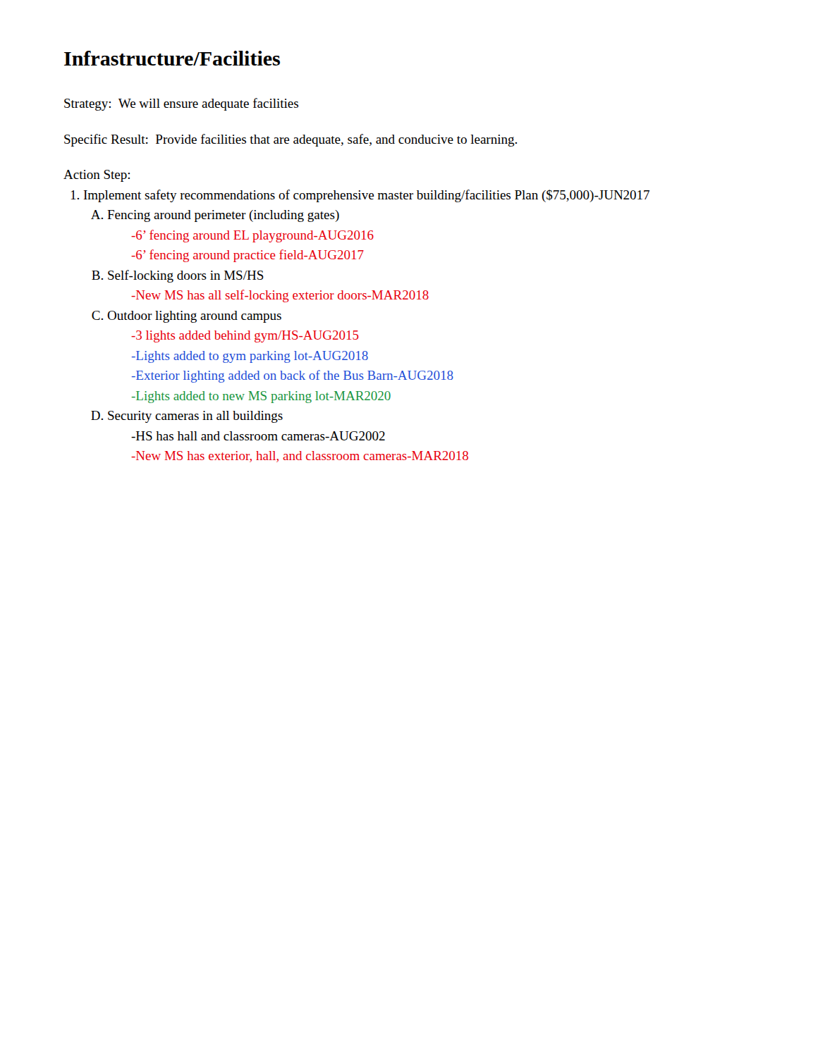Infrastructure/Facilities
Strategy: We will ensure adequate facilities
Specific Result: Provide facilities that are adequate, safe, and conducive to learning.
Action Step:
Implement safety recommendations of comprehensive master building/facilities Plan ($75,000)-JUN2017
Fencing around perimeter (including gates)
-6’ fencing around EL playground-AUG2016
-6’ fencing around practice field-AUG2017
Self-locking doors in MS/HS
-New MS has all self-locking exterior doors-MAR2018
Outdoor lighting around campus
-3 lights added behind gym/HS-AUG2015
-Lights added to gym parking lot-AUG2018
-Exterior lighting added on back of the Bus Barn-AUG2018
-Lights added to new MS parking lot-MAR2020
Security cameras in all buildings
-HS has hall and classroom cameras-AUG2002
-New MS has exterior, hall, and classroom cameras-MAR2018